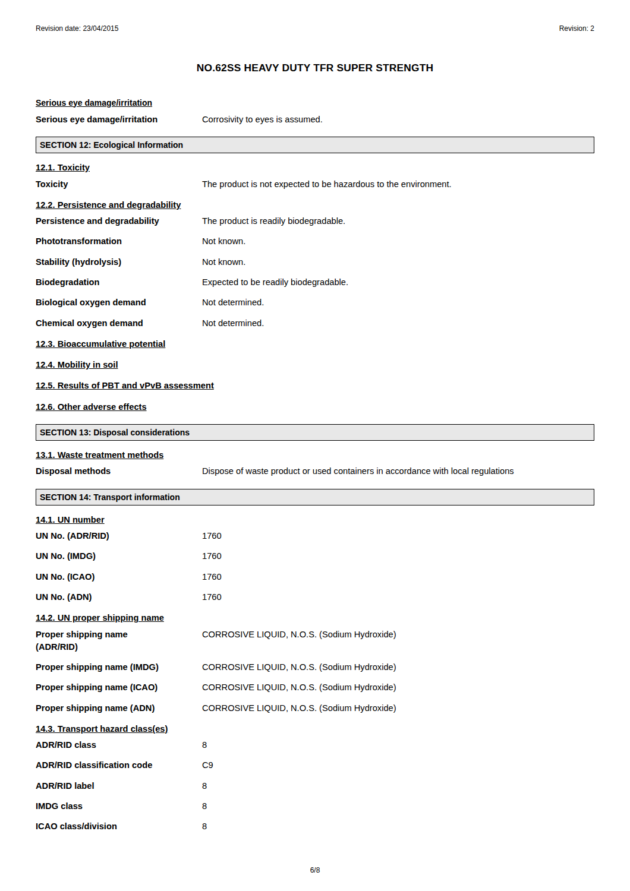Revision date: 23/04/2015 Revision: 2
NO.62SS HEAVY DUTY TFR SUPER STRENGTH
Serious eye damage/irritation
Serious eye damage/irritation
Corrosivity to eyes is assumed.
SECTION 12: Ecological Information
12.1. Toxicity
Toxicity
The product is not expected to be hazardous to the environment.
12.2. Persistence and degradability
Persistence and degradability
The product is readily biodegradable.
Phototransformation
Not known.
Stability (hydrolysis)
Not known.
Biodegradation
Expected to be readily biodegradable.
Biological oxygen demand
Not determined.
Chemical oxygen demand
Not determined.
12.3. Bioaccumulative potential
12.4. Mobility in soil
12.5. Results of PBT and vPvB assessment
12.6. Other adverse effects
SECTION 13: Disposal considerations
13.1. Waste treatment methods
Disposal methods
Dispose of waste product or used containers in accordance with local regulations
SECTION 14: Transport information
14.1. UN number
UN No. (ADR/RID)
1760
UN No. (IMDG)
1760
UN No. (ICAO)
1760
UN No. (ADN)
1760
14.2. UN proper shipping name
Proper shipping name
(ADR/RID)
CORROSIVE LIQUID, N.O.S. (Sodium Hydroxide)
Proper shipping name (IMDG)
CORROSIVE LIQUID, N.O.S. (Sodium Hydroxide)
Proper shipping name (ICAO)
CORROSIVE LIQUID, N.O.S. (Sodium Hydroxide)
Proper shipping name (ADN)
CORROSIVE LIQUID, N.O.S. (Sodium Hydroxide)
14.3. Transport hazard class(es)
ADR/RID class
8
ADR/RID classification code
C9
ADR/RID label
8
IMDG class
8
ICAO class/division
8
6/8